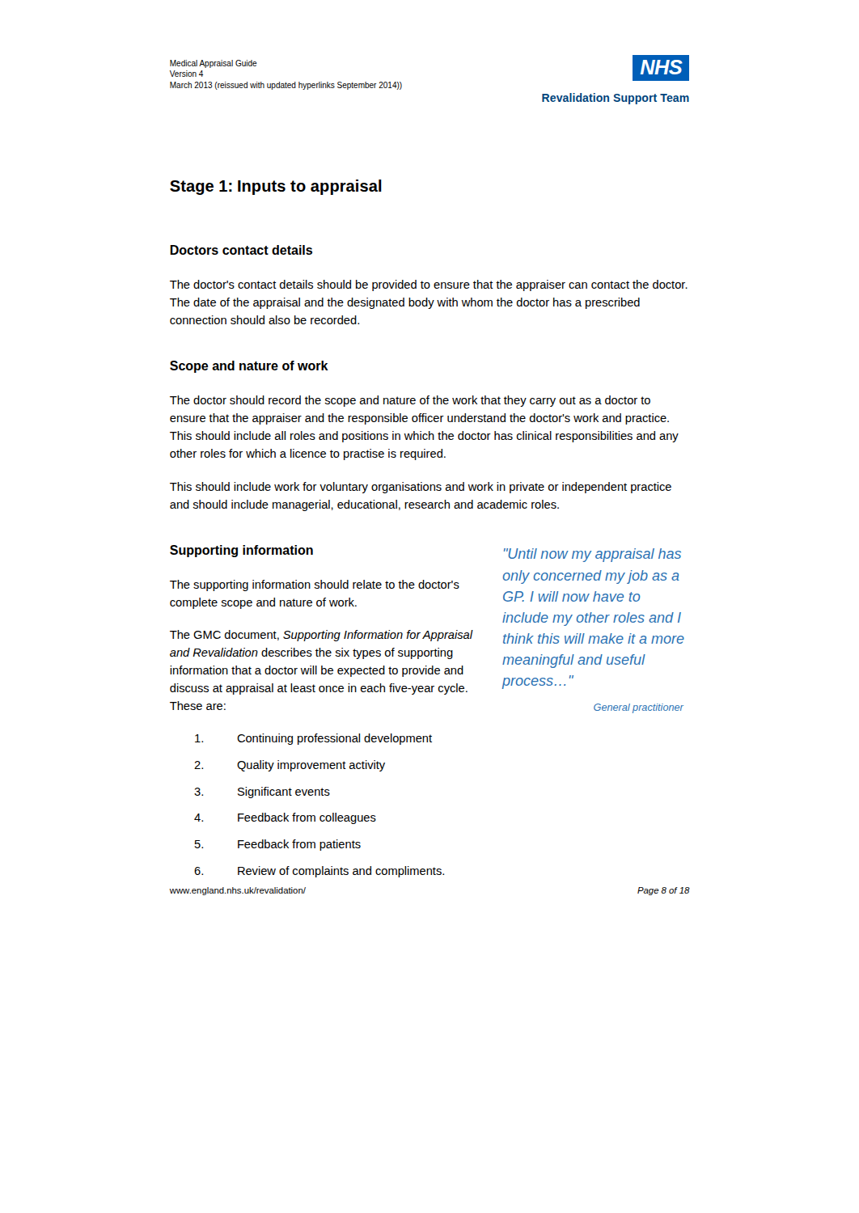Medical Appraisal Guide
Version 4
March 2013 (reissued with updated hyperlinks September 2014))
NHS
Revalidation Support Team
Stage 1: Inputs to appraisal
Doctors contact details
The doctor's contact details should be provided to ensure that the appraiser can contact the doctor. The date of the appraisal and the designated body with whom the doctor has a prescribed connection should also be recorded.
Scope and nature of work
The doctor should record the scope and nature of the work that they carry out as a doctor to ensure that the appraiser and the responsible officer understand the doctor's work and practice. This should include all roles and positions in which the doctor has clinical responsibilities and any other roles for which a licence to practise is required.
This should include work for voluntary organisations and work in private or independent practice and should include managerial, educational, research and academic roles.
Supporting information
The supporting information should relate to the doctor's complete scope and nature of work.
The GMC document, Supporting Information for Appraisal and Revalidation describes the six types of supporting information that a doctor will be expected to provide and discuss at appraisal at least once in each five-year cycle. These are:
Continuing professional development
Quality improvement activity
Significant events
Feedback from colleagues
Feedback from patients
Review of complaints and compliments.
"Until now my appraisal has only concerned my job as a GP. I will now have to include my other roles and I think this will make it a more meaningful and useful process…"
General practitioner
www.england.nhs.uk/revalidation/
Page 8 of 18